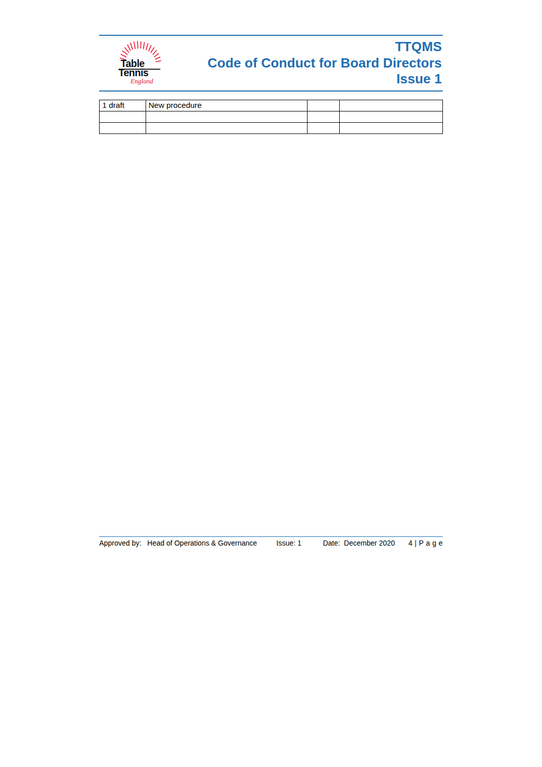Table Tennis England
TTQMS
Code of Conduct for Board Directors
Issue 1
| 1 draft | New procedure | | |
Approved by: Head of Operations & Governance Issue: 1 Date: December 2020
4 | P a g e